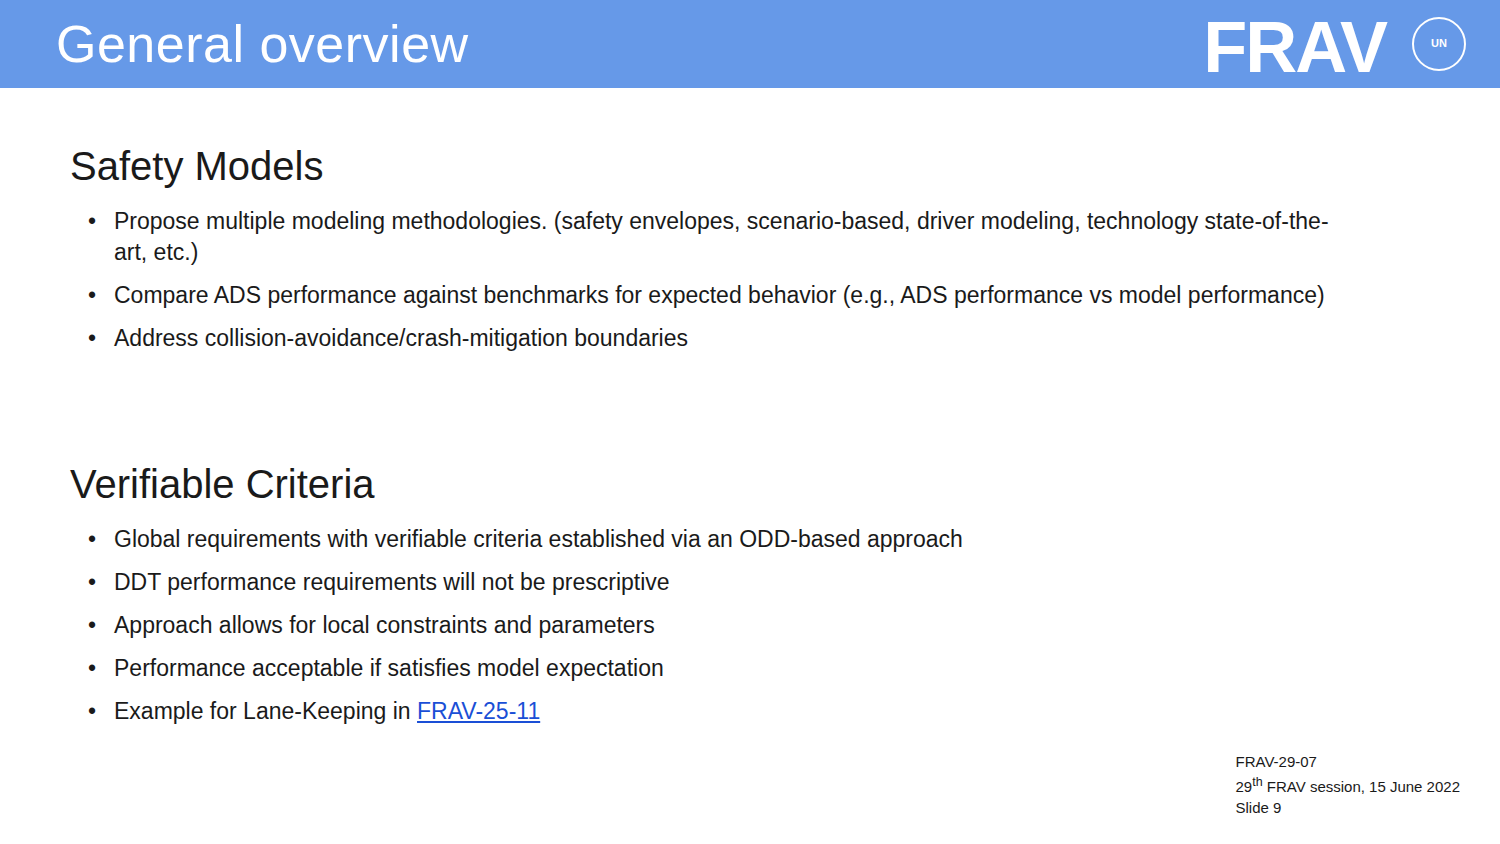General overview
FRAV UN
Safety Models
Propose multiple modeling methodologies. (safety envelopes, scenario-based, driver modeling, technology state-of-the-art, etc.)
Compare ADS performance against benchmarks for expected behavior (e.g., ADS performance vs model performance)
Address collision-avoidance/crash-mitigation boundaries
Verifiable Criteria
Global requirements with verifiable criteria established via an ODD-based approach
DDT performance requirements will not be prescriptive
Approach allows for local constraints and parameters
Performance acceptable if satisfies model expectation
Example for Lane-Keeping in FRAV-25-11
FRAV-29-07
29th FRAV session, 15 June 2022
Slide 9